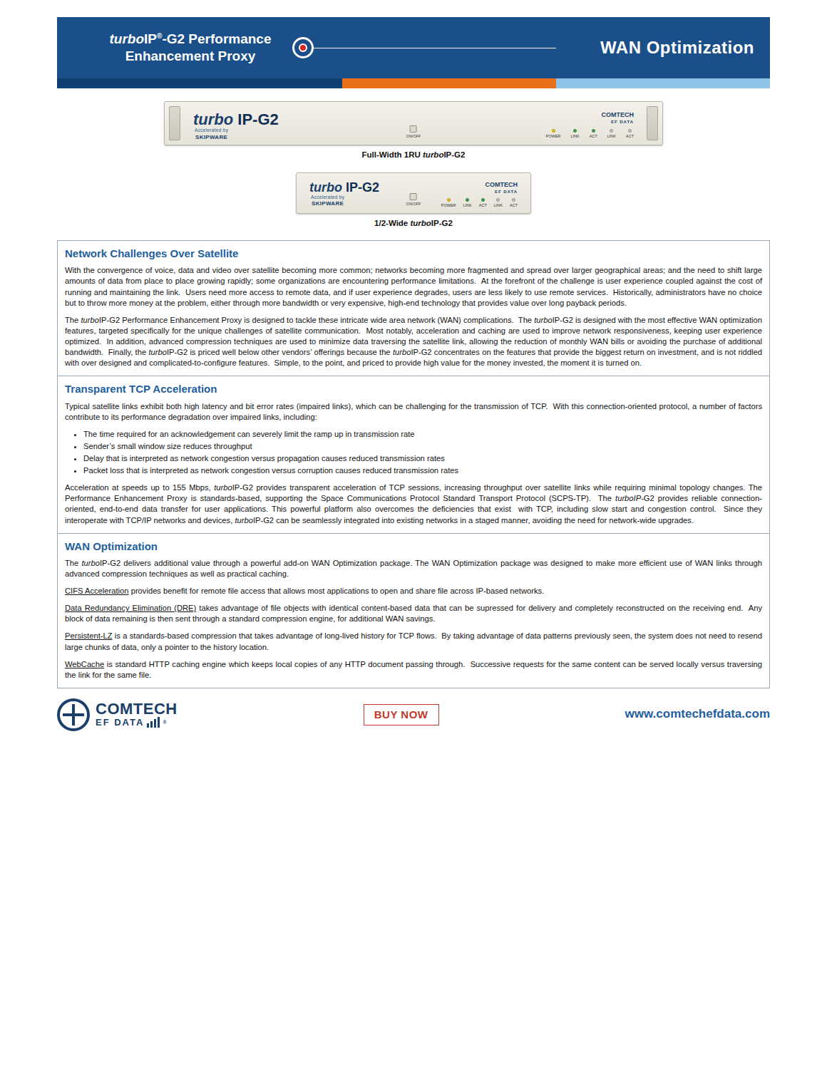turbo IP®-G2 Performance
Enhancement Proxy
WAN Optimization
turbo IP-G2
Accelerated bySKIPWARE
COMTECHEF DATA
ON/OFF
POWER
LINK
ACT
LINK
ACT
Full-Width 1RU turbo IP-G2
turbo IP-G2
Accelerated bySKIPWARE
COMTECHEF DATA
ON/OFF
POWER
LINK
ACT
LINK
ACT
1/2-Wide turbo IP-G2
Network Challenges Over Satellite
With the convergence of voice, data and video over satellite becoming more common; networks becoming more fragmented and spread over larger geographical areas; and the need to shift large amounts of data from place to place growing rapidly; some organizations are encountering performance limitations. At the forefront of the challenge is user experience coupled against the cost of running and maintaining the link. Users need more access to remote data, and if user experience degrades, users are less likely to use remote services. Historically, administrators have no choice but to throw more money at the problem, either through more bandwidth or very expensive, high-end technology that provides value over long payback periods.
The turbo IP-G2 Performance Enhancement Proxy is designed to tackle these intricate wide area network (WAN) complications. The turbo IP-G2 is designed with the most effective WAN optimization features, targeted specifically for the unique challenges of satellite communication. Most notably, acceleration and caching are used to improve network responsiveness, keeping user experience optimized. In addition, advanced compression techniques are used to minimize data traversing the satellite link, allowing the reduction of monthly WAN bills or avoiding the purchase of additional bandwidth. Finally, the turbo IP-G2 is priced well below other vendors’ offerings because the turbo IP-G2 concentrates on the features that provide the biggest return on investment, and is not riddled with over designed and complicated-to-configure features. Simple, to the point, and priced to provide high value for the money invested, the moment it is turned on.
Transparent TCP Acceleration
Typical satellite links exhibit both high latency and bit error rates (impaired links), which can be challenging for the transmission of TCP. With this connection-oriented protocol, a number of factors contribute to its performance degradation over impaired links, including:
The time required for an acknowledgement can severely limit the ramp up in transmission rate
Sender’s small window size reduces throughput
Delay that is interpreted as network congestion versus propagation causes reduced transmission rates
Packet loss that is interpreted as network congestion versus corruption causes reduced transmission rates
Acceleration at speeds up to 155 Mbps, turbo IP-G2 provides transparent acceleration of TCP sessions, increasing throughput over satellite links while requiring minimal topology changes. The Performance Enhancement Proxy is standards-based, supporting the Space Communications Protocol Standard Transport Protocol (SCPS-TP). The turboIP-G2 provides reliable connection-oriented, end-to-end data transfer for user applications. This powerful platform also overcomes the deficiencies that exist with TCP, including slow start and congestion control. Since they interoperate with TCP/IP networks and devices, turbo IP-G2 can be seamlessly integrated into existing networks in a staged manner, avoiding the need for network-wide upgrades.
WAN Optimization
The turbo IP-G2 delivers additional value through a powerful add-on WAN Optimization package. The WAN Optimization package was designed to make more efficient use of WAN links through advanced compression techniques as well as practical caching.
CIFS Acceleration provides benefit for remote file access that allows most applications to open and share file across IP-based networks.
Data Redundancy Elimination (DRE) takes advantage of file objects with identical content-based data that can be supressed for delivery and completely reconstructed on the receiving end. Any block of data remaining is then sent through a standard compression engine, for additional WAN savings.
Persistent-LZ is a standards-based compression that takes advantage of long-lived history for TCP flows. By taking advantage of data patterns previously seen, the system does not need to resend large chunks of data, only a pointer to the history location.
WebCache is standard HTTP caching engine which keeps local copies of any HTTP document passing through. Successive requests for the same content can be served locally versus traversing the link for the same file.
COMTECH
EF DATA ®
BUY NOW www.comtechefdata.com